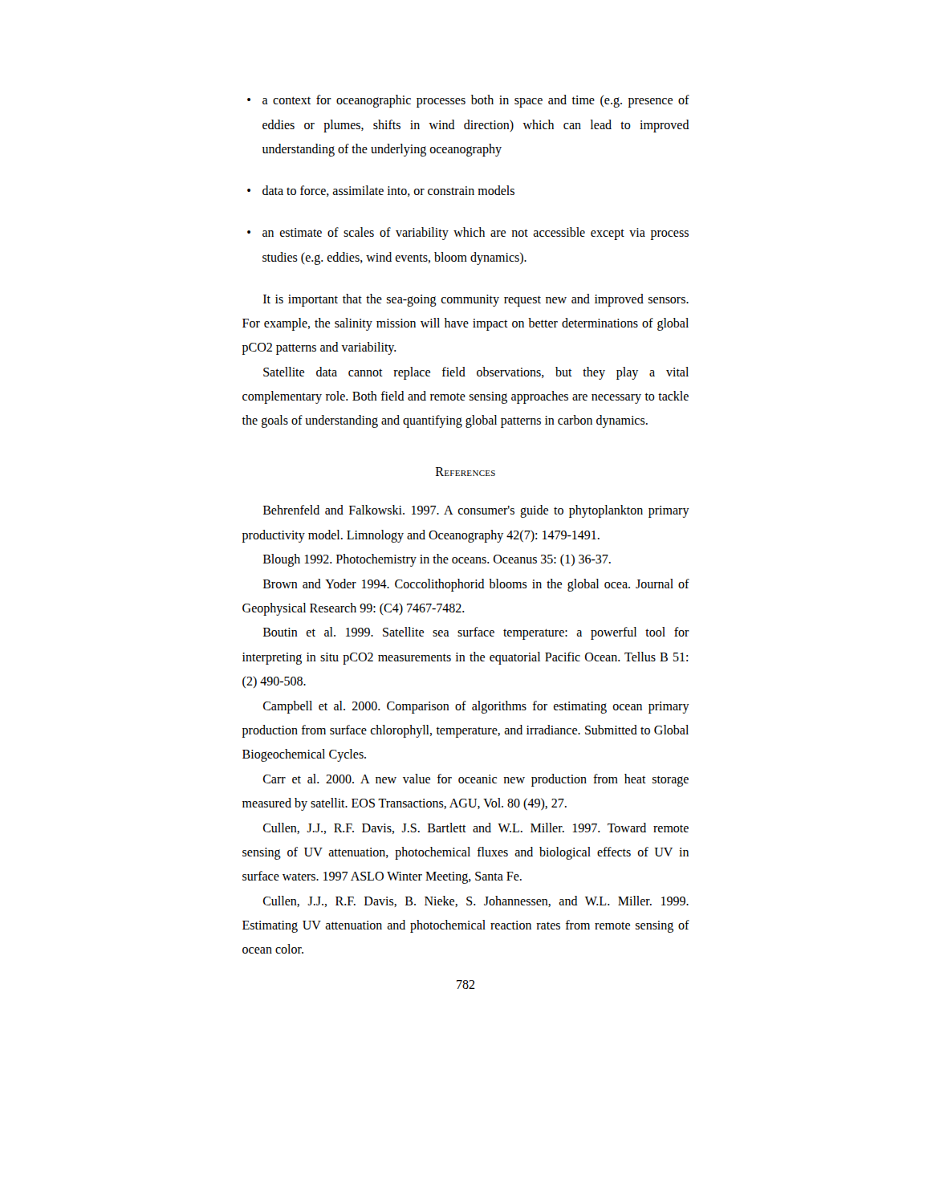a context for oceanographic processes both in space and time (e.g. presence of eddies or plumes, shifts in wind direction) which can lead to improved understanding of the underlying oceanography
data to force, assimilate into, or constrain models
an estimate of scales of variability which are not accessible except via process studies (e.g. eddies, wind events, bloom dynamics).
It is important that the sea-going community request new and improved sensors. For example, the salinity mission will have impact on better determinations of global pCO2 patterns and variability.
Satellite data cannot replace field observations, but they play a vital complementary role. Both field and remote sensing approaches are necessary to tackle the goals of understanding and quantifying global patterns in carbon dynamics.
References
Behrenfeld and Falkowski. 1997. A consumer's guide to phytoplankton primary productivity model. Limnology and Oceanography 42(7): 1479-1491.
Blough 1992. Photochemistry in the oceans. Oceanus 35: (1) 36-37.
Brown and Yoder 1994. Coccolithophorid blooms in the global ocea. Journal of Geophysical Research 99: (C4) 7467-7482.
Boutin et al. 1999. Satellite sea surface temperature: a powerful tool for interpreting in situ pCO2 measurements in the equatorial Pacific Ocean. Tellus B 51: (2) 490-508.
Campbell et al. 2000. Comparison of algorithms for estimating ocean primary production from surface chlorophyll, temperature, and irradiance. Submitted to Global Biogeochemical Cycles.
Carr et al. 2000. A new value for oceanic new production from heat storage measured by satellit. EOS Transactions, AGU, Vol. 80 (49), 27.
Cullen, J.J., R.F. Davis, J.S. Bartlett and W.L. Miller. 1997. Toward remote sensing of UV attenuation, photochemical fluxes and biological effects of UV in surface waters. 1997 ASLO Winter Meeting, Santa Fe.
Cullen, J.J., R.F. Davis, B. Nieke, S. Johannessen, and W.L. Miller. 1999. Estimating UV attenuation and photochemical reaction rates from remote sensing of ocean color.
782